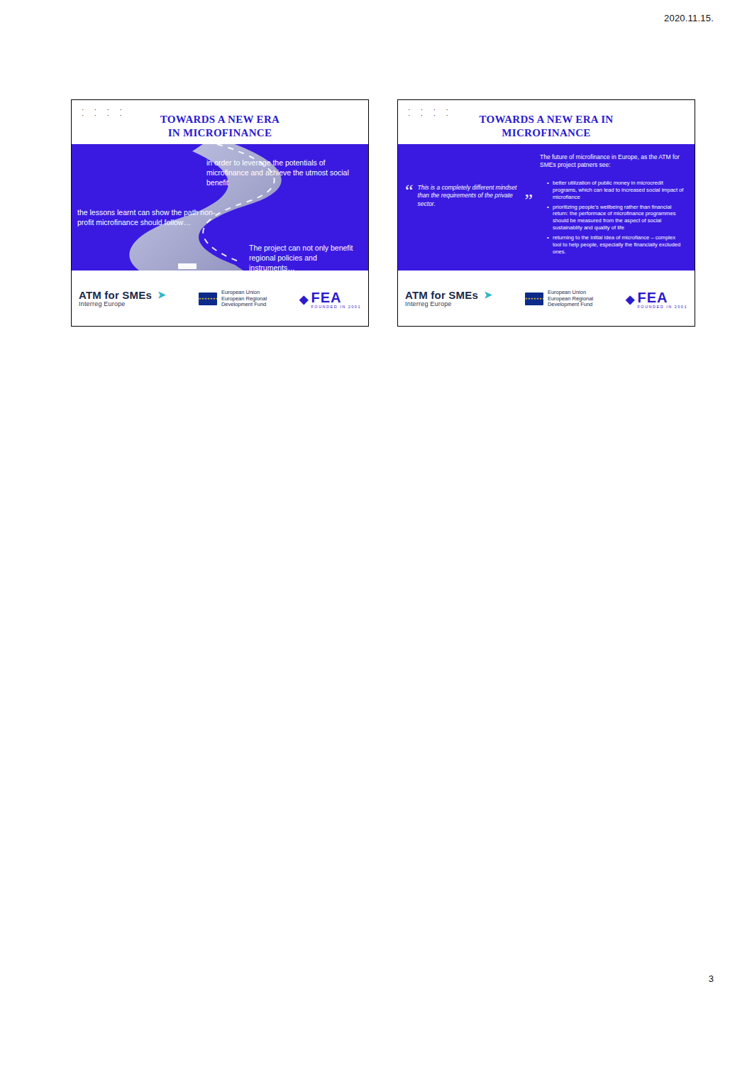2020.11.15.
· · · ·· · · ·
TOWARDS A NEW ERA
IN MICROFINANCE
in order to leverage the potentials of microfinance and achieve the utmost social benefit
the lessons learnt can show the path non-profit microfinance should follow…
The project can not only benefit regional policies and instruments…
· · · ·· · · ·
ATM for SMEs ➤
Interreg Europe
European Union
European Regional
Development Fund
◆ FEA FOUNDED IN 2001
· · · ·· · · ·
TOWARDS A NEW ERA IN
MICROFINANCE
The future of microfinance in Europe, as the ATM for SMEs project patners see:
“ This is a completely different mindset than the requirements of the private sector. ”
better utilization of public money in microcredit programs, which can lead to increased social impact of microfiance
prioritizing people’s wellbeing rather than financial return: the performace of microfinance programmes should be measured from the aspect of social sustainablity and quality of life
returning to the initial idea of microfiance – complex tool to help people, especially the financially excluded ones.
· · · ·· · · ·
–
ATM for SMEs ➤
Interreg Europe
European Union
European Regional
Development Fund
◆ FEA FOUNDED IN 2001
3